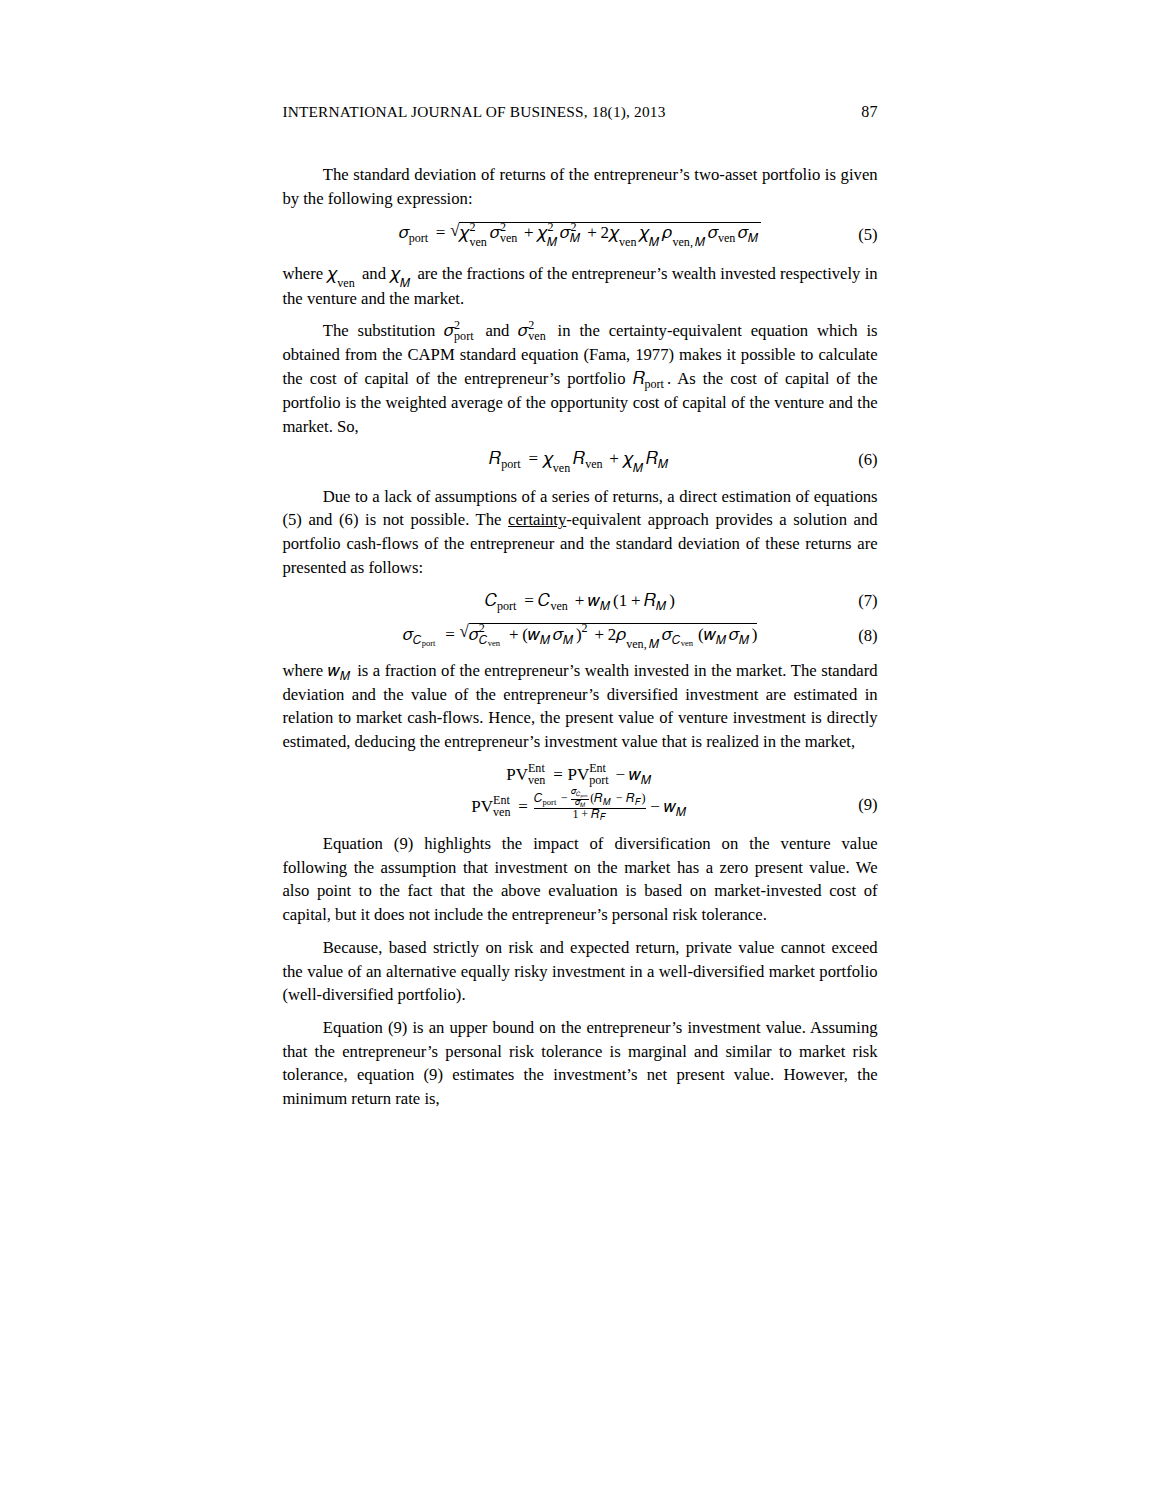INTERNATIONAL JOURNAL OF BUSINESS, 18(1), 2013 87
The standard deviation of returns of the entrepreneur’s two-asset portfolio is given by the following expression:
σport = χven2 σven2 + χM2 σM2 + 2 χven χM ρven,M σven σM
(5)
where χven and χM are the fractions of the entrepreneur’s wealth invested respectively in the venture and the market.
The substitution σport2 and σven2 in the certainty-equivalent equation which is obtained from the CAPM standard equation (Fama, 1977) makes it possible to calculate the cost of capital of the entrepreneur’s portfolio Rport. As the cost of capital of the portfolio is the weighted average of the opportunity cost of capital of the venture and the market. So,
Rport = χven Rven + χM RM
(6)
Due to a lack of assumptions of a series of returns, a direct estimation of equations (5) and (6) is not possible. The certainty-equivalent approach provides a solution and portfolio cash-flows of the entrepreneur and the standard deviation of these returns are presented as follows:
Cport = Cven + wM ( 1 + RM )
(7)
σCport = σCven2 + (wMσM) 2 + 2 ρven,M σCven ( wM σM )
(8)
where wM is a fraction of the entrepreneur’s wealth invested in the market. The standard deviation and the value of the entrepreneur’s diversified investment are estimated in relation to market cash-flows. Hence, the present value of venture investment is directly estimated, deducing the entrepreneur’s investment value that is realized in the market,
PVvenEnt = PVportEnt − wM
PVvenEnt = Cport − σCport σM (RM−RF) 1+RF − wM (9)
Equation (9) highlights the impact of diversification on the venture value following the assumption that investment on the market has a zero present value. We also point to the fact that the above evaluation is based on market-invested cost of capital, but it does not include the entrepreneur’s personal risk tolerance.
Because, based strictly on risk and expected return, private value cannot exceed the value of an alternative equally risky investment in a well-diversified market portfolio (well-diversified portfolio).
Equation (9) is an upper bound on the entrepreneur’s investment value. Assuming that the entrepreneur’s personal risk tolerance is marginal and similar to market risk tolerance, equation (9) estimates the investment’s net present value. However, the minimum return rate is,